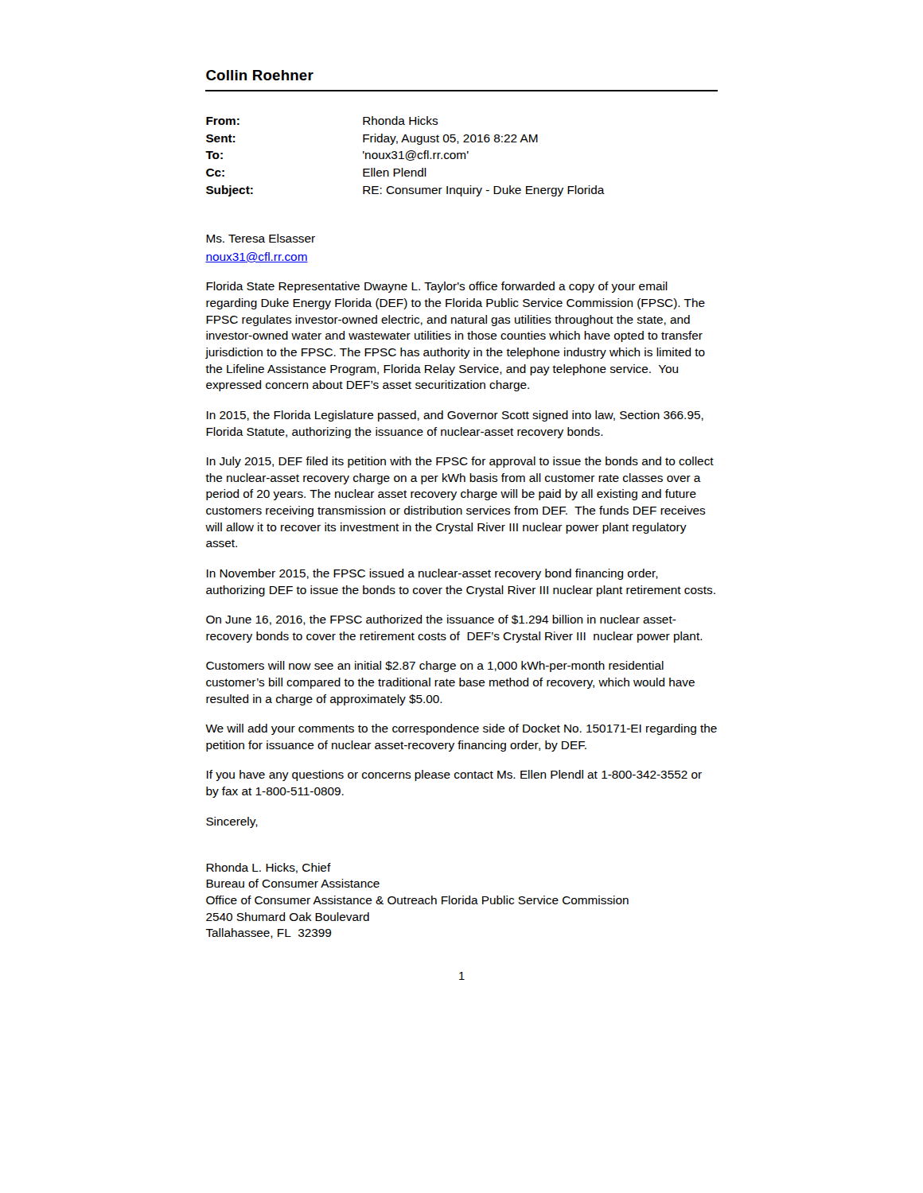Collin Roehner
| From: | Rhonda Hicks |
| Sent: | Friday, August 05, 2016 8:22 AM |
| To: | 'noux31@cfl.rr.com' |
| Cc: | Ellen Plendl |
| Subject: | RE: Consumer Inquiry - Duke Energy Florida |
Ms. Teresa Elsasser
noux31@cfl.rr.com
Florida State Representative Dwayne L. Taylor's office forwarded a copy of your email regarding Duke Energy Florida (DEF) to the Florida Public Service Commission (FPSC). The FPSC regulates investor-owned electric, and natural gas utilities throughout the state, and investor-owned water and wastewater utilities in those counties which have opted to transfer jurisdiction to the FPSC. The FPSC has authority in the telephone industry which is limited to the Lifeline Assistance Program, Florida Relay Service, and pay telephone service. You expressed concern about DEF’s asset securitization charge.
In 2015, the Florida Legislature passed, and Governor Scott signed into law, Section 366.95, Florida Statute, authorizing the issuance of nuclear-asset recovery bonds.
In July 2015, DEF filed its petition with the FPSC for approval to issue the bonds and to collect the nuclear-asset recovery charge on a per kWh basis from all customer rate classes over a period of 20 years. The nuclear asset recovery charge will be paid by all existing and future customers receiving transmission or distribution services from DEF. The funds DEF receives will allow it to recover its investment in the Crystal River III nuclear power plant regulatory asset.
In November 2015, the FPSC issued a nuclear-asset recovery bond financing order, authorizing DEF to issue the bonds to cover the Crystal River III nuclear plant retirement costs.
On June 16, 2016, the FPSC authorized the issuance of $1.294 billion in nuclear asset-recovery bonds to cover the retirement costs of DEF’s Crystal River III nuclear power plant.
Customers will now see an initial $2.87 charge on a 1,000 kWh-per-month residential customer’s bill compared to the traditional rate base method of recovery, which would have resulted in a charge of approximately $5.00.
We will add your comments to the correspondence side of Docket No. 150171-EI regarding the petition for issuance of nuclear asset-recovery financing order, by DEF.
If you have any questions or concerns please contact Ms. Ellen Plendl at 1-800-342-3552 or by fax at 1-800-511-0809.
Sincerely,
Rhonda L. Hicks, Chief
Bureau of Consumer Assistance
Office of Consumer Assistance & Outreach Florida Public Service Commission
2540 Shumard Oak Boulevard
Tallahassee, FL 32399
1